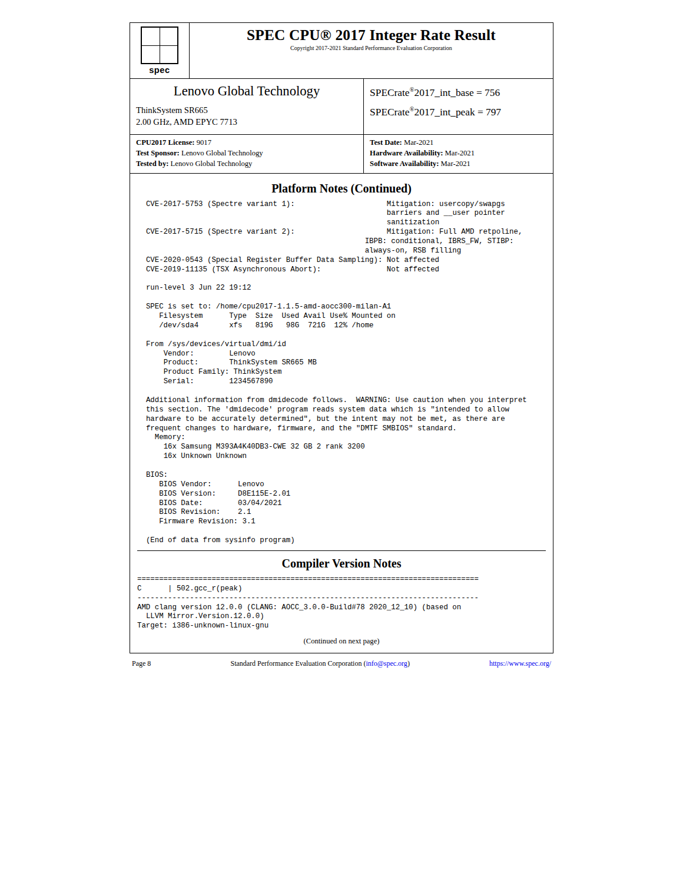spec
SPEC CPU® 2017 Integer Rate Result
Copyright 2017-2021 Standard Performance Evaluation Corporation
Lenovo Global Technology
ThinkSystem SR665
2.00 GHz, AMD EPYC 7713
SPECrate®2017_int_base = 756
SPECrate®2017_int_peak = 797
CPU2017 License: 9017
Test Sponsor: Lenovo Global Technology
Tested by: Lenovo Global Technology
Test Date: Mar-2021
Hardware Availability: Mar-2021
Software Availability: Mar-2021
Platform Notes (Continued)
  CVE-2017-5753 (Spectre variant 1):                     Mitigation: usercopy/swapgs
                                                         barriers and __user pointer
                                                         sanitization
  CVE-2017-5715 (Spectre variant 2):                     Mitigation: Full AMD retpoline,
                                                    IBPB: conditional, IBRS_FW, STIBP:
                                                    always-on, RSB filling
  CVE-2020-0543 (Special Register Buffer Data Sampling): Not affected
  CVE-2019-11135 (TSX Asynchronous Abort):               Not affected

  run-level 3 Jun 22 19:12

  SPEC is set to: /home/cpu2017-1.1.5-amd-aocc300-milan-A1
     Filesystem      Type  Size  Used Avail Use% Mounted on
     /dev/sda4       xfs   819G   98G  721G  12% /home

  From /sys/devices/virtual/dmi/id
      Vendor:        Lenovo
      Product:       ThinkSystem SR665 MB
      Product Family: ThinkSystem
      Serial:        1234567890

  Additional information from dmidecode follows.  WARNING: Use caution when you interpret
  this section. The 'dmidecode' program reads system data which is "intended to allow
  hardware to be accurately determined", but the intent may not be met, as there are
  frequent changes to hardware, firmware, and the "DMTF SMBIOS" standard.
    Memory:
      16x Samsung M393A4K40DB3-CWE 32 GB 2 rank 3200
      16x Unknown Unknown

  BIOS:
     BIOS Vendor:      Lenovo
     BIOS Version:     D8E115E-2.01
     BIOS Date:        03/04/2021
     BIOS Revision:    2.1
     Firmware Revision: 3.1

  (End of data from sysinfo program)
Compiler Version Notes
==============================================================================
C      | 502.gcc_r(peak)
------------------------------------------------------------------------------
AMD clang version 12.0.0 (CLANG: AOCC_3.0.0-Build#78 2020_12_10) (based on
  LLVM Mirror.Version.12.0.0)
Target: i386-unknown-linux-gnu
(Continued on next page)
Page 8
Standard Performance Evaluation Corporation (info@spec.org)
https://www.spec.org/